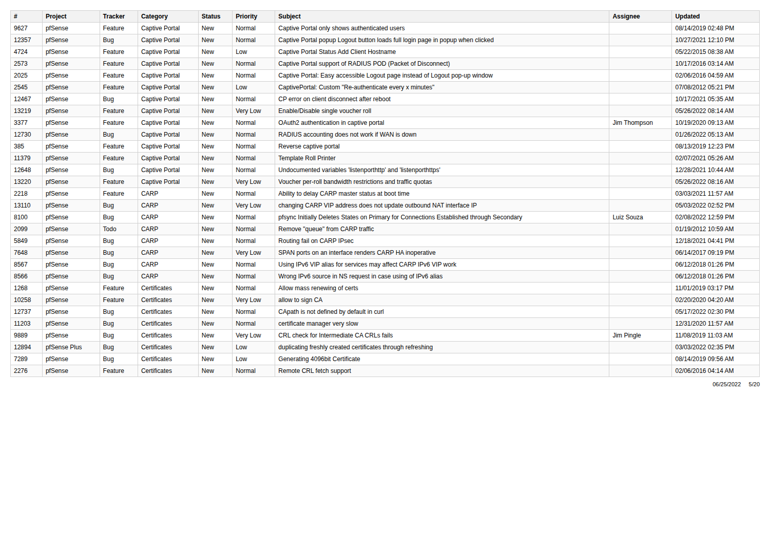Redmine issue listing
| # | Project | Tracker | Category | Status | Priority | Subject | Assignee | Updated |
| --- | --- | --- | --- | --- | --- | --- | --- | --- |
| 9627 | pfSense | Feature | Captive Portal | New | Normal | Captive Portal only shows authenticated users | | 08/14/2019 02:48 PM |
| 12357 | pfSense | Bug | Captive Portal | New | Normal | Captive Portal popup Logout button loads full login page in popup when clicked | | 10/27/2021 12:10 PM |
| 4724 | pfSense | Feature | Captive Portal | New | Low | Captive Portal Status Add Client Hostname | | 05/22/2015 08:38 AM |
| 2573 | pfSense | Feature | Captive Portal | New | Normal | Captive Portal support of RADIUS POD (Packet of Disconnect) | | 10/17/2016 03:14 AM |
| 2025 | pfSense | Feature | Captive Portal | New | Normal | Captive Portal: Easy accessible Logout page instead of Logout pop-up window | | 02/06/2016 04:59 AM |
| 2545 | pfSense | Feature | Captive Portal | New | Low | CaptivePortal: Custom "Re-authenticate every x minutes" | | 07/08/2012 05:21 PM |
| 12467 | pfSense | Bug | Captive Portal | New | Normal | CP error on client disconnect after reboot | | 10/17/2021 05:35 AM |
| 13219 | pfSense | Feature | Captive Portal | New | Very Low | Enable/Disable single voucher roll | | 05/26/2022 08:14 AM |
| 3377 | pfSense | Feature | Captive Portal | New | Normal | OAuth2 authentication in captive portal | Jim Thompson | 10/19/2020 09:13 AM |
| 12730 | pfSense | Bug | Captive Portal | New | Normal | RADIUS accounting does not work if WAN is down | | 01/26/2022 05:13 AM |
| 385 | pfSense | Feature | Captive Portal | New | Normal | Reverse captive portal | | 08/13/2019 12:23 PM |
| 11379 | pfSense | Feature | Captive Portal | New | Normal | Template Roll Printer | | 02/07/2021 05:26 AM |
| 12648 | pfSense | Bug | Captive Portal | New | Normal | Undocumented variables 'listenporthttp' and 'listenporthttps' | | 12/28/2021 10:44 AM |
| 13220 | pfSense | Feature | Captive Portal | New | Very Low | Voucher per-roll bandwidth restrictions and traffic quotas | | 05/26/2022 08:16 AM |
| 2218 | pfSense | Feature | CARP | New | Normal | Ability to delay CARP master status at boot time | | 03/03/2021 11:57 AM |
| 13110 | pfSense | Bug | CARP | New | Very Low | changing CARP VIP address does not update outbound NAT interface IP | | 05/03/2022 02:52 PM |
| 8100 | pfSense | Bug | CARP | New | Normal | pfsync Initially Deletes States on Primary for Connections Established through Secondary | Luiz Souza | 02/08/2022 12:59 PM |
| 2099 | pfSense | Todo | CARP | New | Normal | Remove "queue" from CARP traffic | | 01/19/2012 10:59 AM |
| 5849 | pfSense | Bug | CARP | New | Normal | Routing fail on CARP IPsec | | 12/18/2021 04:41 PM |
| 7648 | pfSense | Bug | CARP | New | Very Low | SPAN ports on an interface renders CARP HA inoperative | | 06/14/2017 09:19 PM |
| 8567 | pfSense | Bug | CARP | New | Normal | Using IPv6 VIP alias for services may affect CARP IPv6 VIP work | | 06/12/2018 01:26 PM |
| 8566 | pfSense | Bug | CARP | New | Normal | Wrong IPv6 source in NS request in case using of IPv6 alias | | 06/12/2018 01:26 PM |
| 1268 | pfSense | Feature | Certificates | New | Normal | Allow mass renewing of certs | | 11/01/2019 03:17 PM |
| 10258 | pfSense | Feature | Certificates | New | Very Low | allow to sign CA | | 02/20/2020 04:20 AM |
| 12737 | pfSense | Bug | Certificates | New | Normal | CApath is not defined by default in curl | | 05/17/2022 02:30 PM |
| 11203 | pfSense | Bug | Certificates | New | Normal | certificate manager very slow | | 12/31/2020 11:57 AM |
| 9889 | pfSense | Bug | Certificates | New | Very Low | CRL check for Intermediate CA CRLs fails | Jim Pingle | 11/08/2019 11:03 AM |
| 12894 | pfSense Plus | Bug | Certificates | New | Low | duplicating freshly created certificates through refreshing | | 03/03/2022 02:35 PM |
| 7289 | pfSense | Bug | Certificates | New | Low | Generating 4096bit Certificate | | 08/14/2019 09:56 AM |
| 2276 | pfSense | Feature | Certificates | New | Normal | Remote CRL fetch support | | 02/06/2016 04:14 AM |
06/25/2022 5/20